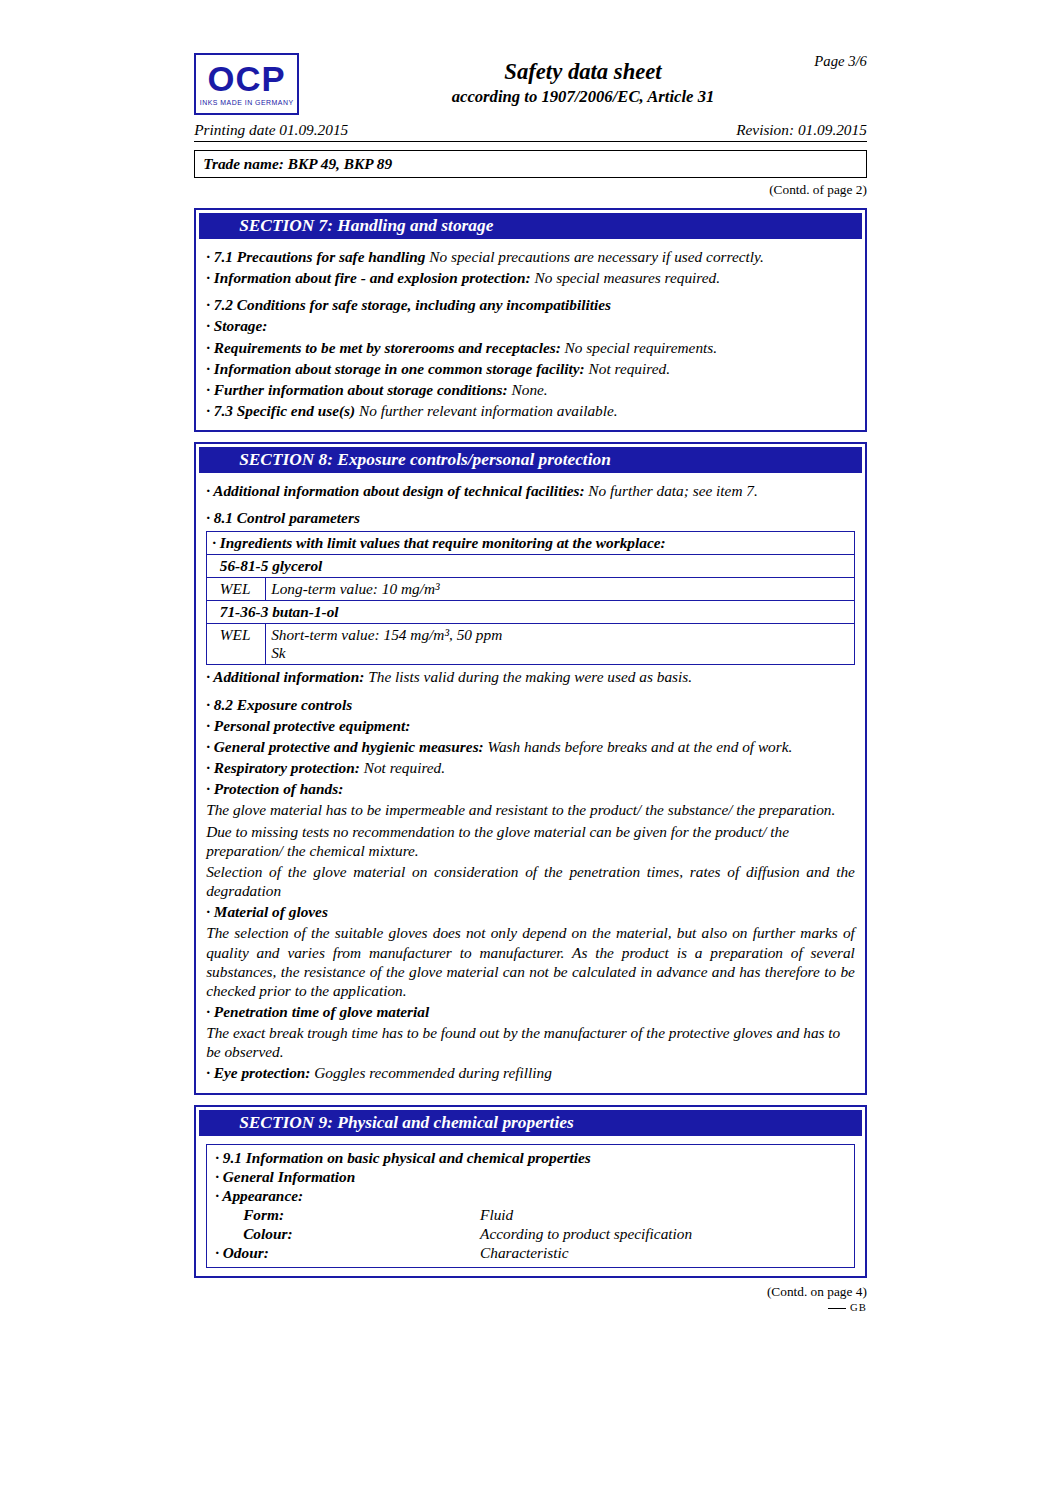OCP
INKS MADE IN GERMANY
Safety data sheet
according to 1907/2006/EC, Article 31
Page 3/6
Printing date 01.09.2015
Revision: 01.09.2015
Trade name: BKP 49, BKP 89
(Contd. of page 2)
SECTION 7: Handling and storage
· 7.1 Precautions for safe handling No special precautions are necessary if used correctly.
· Information about fire - and explosion protection: No special measures required.
· 7.2 Conditions for safe storage, including any incompatibilities
· Storage:
· Requirements to be met by storerooms and receptacles: No special requirements.
· Information about storage in one common storage facility: Not required.
· Further information about storage conditions: None.
· 7.3 Specific end use(s) No further relevant information available.
SECTION 8: Exposure controls/personal protection
· Additional information about design of technical facilities: No further data; see item 7.
· 8.1 Control parameters
| · Ingredients with limit values that require monitoring at the workplace: |
| 56-81-5 glycerol |
| WEL | Long-term value: 10 mg/m³ |
| 71-36-3 butan-1-ol |
| WEL | Short-term value: 154 mg/m³, 50 ppm Sk |
· Additional information: The lists valid during the making were used as basis.
· 8.2 Exposure controls
· Personal protective equipment:
· General protective and hygienic measures: Wash hands before breaks and at the end of work.
· Respiratory protection: Not required.
· Protection of hands:
The glove material has to be impermeable and resistant to the product/ the substance/ the preparation.
Due to missing tests no recommendation to the glove material can be given for the product/ the preparation/ the chemical mixture.
Selection of the glove material on consideration of the penetration times, rates of diffusion and the degradation
· Material of gloves
The selection of the suitable gloves does not only depend on the material, but also on further marks of quality and varies from manufacturer to manufacturer. As the product is a preparation of several substances, the resistance of the glove material can not be calculated in advance and has therefore to be checked prior to the application.
· Penetration time of glove material
The exact break trough time has to be found out by the manufacturer of the protective gloves and has to be observed.
· Eye protection: Goggles recommended during refilling
SECTION 9: Physical and chemical properties
| · 9.1 Information on basic physical and chemical properties |
| · General Information |
| · Appearance: |
| Form: | Fluid |
| Colour: | According to product specification |
| · Odour: | Characteristic |
(Contd. on page 4)
GB